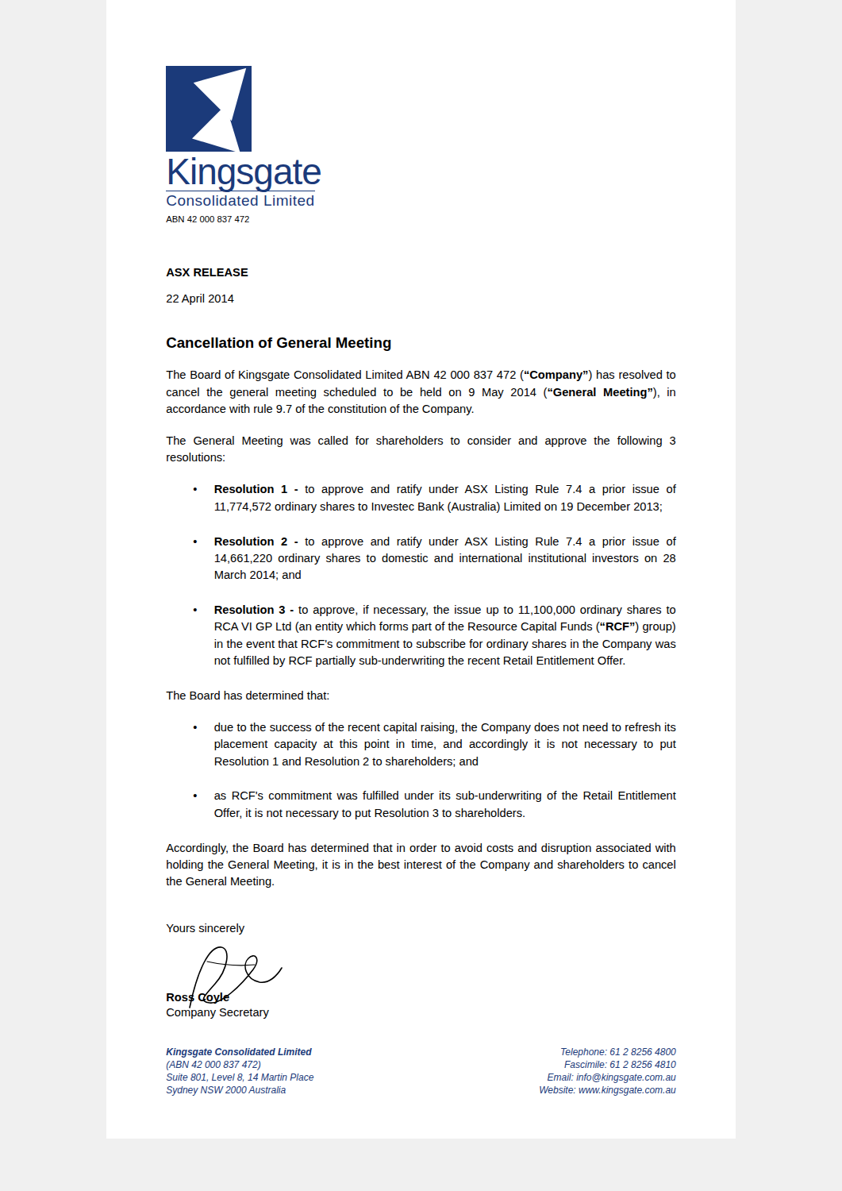Kingsgate
Consolidated Limited
ABN 42 000 837 472
ASX RELEASE
22 April 2014
Cancellation of General Meeting
The Board of Kingsgate Consolidated Limited ABN 42 000 837 472 (“Company”) has resolved to cancel the general meeting scheduled to be held on 9 May 2014 (“General Meeting”), in accordance with rule 9.7 of the constitution of the Company.
The General Meeting was called for shareholders to consider and approve the following 3 resolutions:
Resolution 1 - to approve and ratify under ASX Listing Rule 7.4 a prior issue of 11,774,572 ordinary shares to Investec Bank (Australia) Limited on 19 December 2013;
Resolution 2 - to approve and ratify under ASX Listing Rule 7.4 a prior issue of 14,661,220 ordinary shares to domestic and international institutional investors on 28 March 2014; and
Resolution 3 - to approve, if necessary, the issue up to 11,100,000 ordinary shares to RCA VI GP Ltd (an entity which forms part of the Resource Capital Funds (“RCF”) group) in the event that RCF's commitment to subscribe for ordinary shares in the Company was not fulfilled by RCF partially sub-underwriting the recent Retail Entitlement Offer.
The Board has determined that:
due to the success of the recent capital raising, the Company does not need to refresh its placement capacity at this point in time, and accordingly it is not necessary to put Resolution 1 and Resolution 2 to shareholders; and
as RCF's commitment was fulfilled under its sub-underwriting of the Retail Entitlement Offer, it is not necessary to put Resolution 3 to shareholders.
Accordingly, the Board has determined that in order to avoid costs and disruption associated with holding the General Meeting, it is in the best interest of the Company and shareholders to cancel the General Meeting.
Yours sincerely
Ross Coyle
Company Secretary
Kingsgate Consolidated Limited
(ABN 42 000 837 472)
Suite 801, Level 8, 14 Martin Place
Sydney NSW 2000 Australia
Telephone: 61 2 8256 4800
Fascimile: 61 2 8256 4810
Email: info@kingsgate.com.au
Website: www.kingsgate.com.au